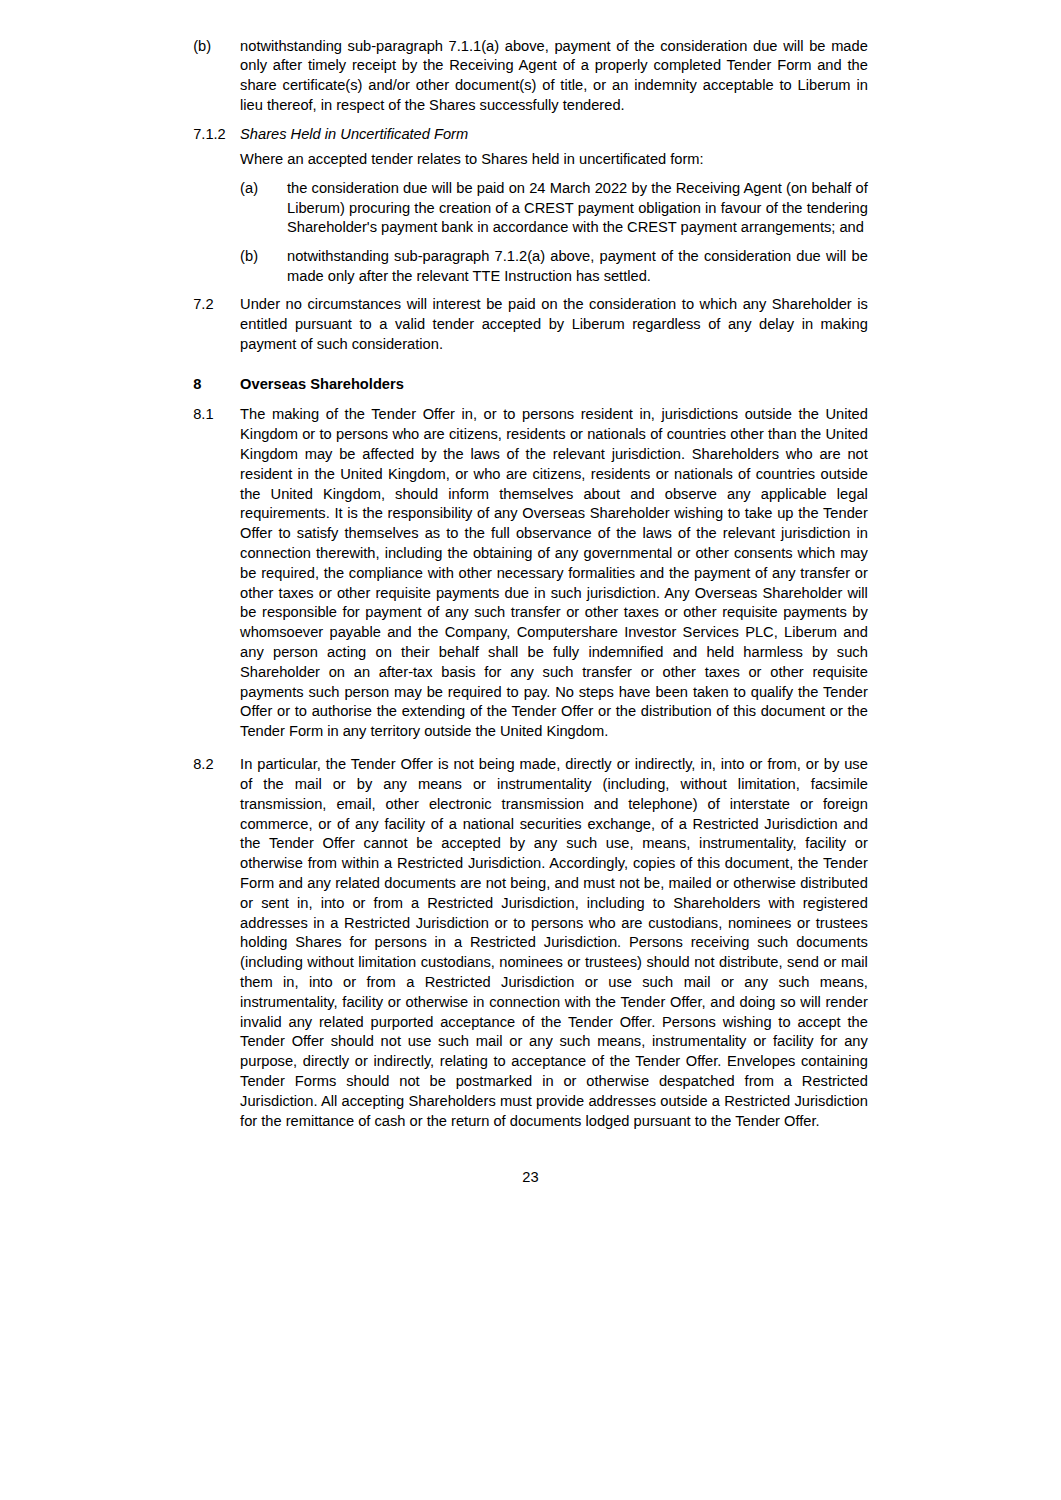(b) notwithstanding sub-paragraph 7.1.1(a) above, payment of the consideration due will be made only after timely receipt by the Receiving Agent of a properly completed Tender Form and the share certificate(s) and/or other document(s) of title, or an indemnity acceptable to Liberum in lieu thereof, in respect of the Shares successfully tendered.
7.1.2
Shares Held in Uncertificated Form
Where an accepted tender relates to Shares held in uncertificated form:
(a) the consideration due will be paid on 24 March 2022 by the Receiving Agent (on behalf of Liberum) procuring the creation of a CREST payment obligation in favour of the tendering Shareholder's payment bank in accordance with the CREST payment arrangements; and
(b) notwithstanding sub-paragraph 7.1.2(a) above, payment of the consideration due will be made only after the relevant TTE Instruction has settled.
7.2 Under no circumstances will interest be paid on the consideration to which any Shareholder is entitled pursuant to a valid tender accepted by Liberum regardless of any delay in making payment of such consideration.
8 Overseas Shareholders
8.1 The making of the Tender Offer in, or to persons resident in, jurisdictions outside the United Kingdom or to persons who are citizens, residents or nationals of countries other than the United Kingdom may be affected by the laws of the relevant jurisdiction. Shareholders who are not resident in the United Kingdom, or who are citizens, residents or nationals of countries outside the United Kingdom, should inform themselves about and observe any applicable legal requirements. It is the responsibility of any Overseas Shareholder wishing to take up the Tender Offer to satisfy themselves as to the full observance of the laws of the relevant jurisdiction in connection therewith, including the obtaining of any governmental or other consents which may be required, the compliance with other necessary formalities and the payment of any transfer or other taxes or other requisite payments due in such jurisdiction. Any Overseas Shareholder will be responsible for payment of any such transfer or other taxes or other requisite payments by whomsoever payable and the Company, Computershare Investor Services PLC, Liberum and any person acting on their behalf shall be fully indemnified and held harmless by such Shareholder on an after-tax basis for any such transfer or other taxes or other requisite payments such person may be required to pay. No steps have been taken to qualify the Tender Offer or to authorise the extending of the Tender Offer or the distribution of this document or the Tender Form in any territory outside the United Kingdom.
8.2 In particular, the Tender Offer is not being made, directly or indirectly, in, into or from, or by use of the mail or by any means or instrumentality (including, without limitation, facsimile transmission, email, other electronic transmission and telephone) of interstate or foreign commerce, or of any facility of a national securities exchange, of a Restricted Jurisdiction and the Tender Offer cannot be accepted by any such use, means, instrumentality, facility or otherwise from within a Restricted Jurisdiction. Accordingly, copies of this document, the Tender Form and any related documents are not being, and must not be, mailed or otherwise distributed or sent in, into or from a Restricted Jurisdiction, including to Shareholders with registered addresses in a Restricted Jurisdiction or to persons who are custodians, nominees or trustees holding Shares for persons in a Restricted Jurisdiction. Persons receiving such documents (including without limitation custodians, nominees or trustees) should not distribute, send or mail them in, into or from a Restricted Jurisdiction or use such mail or any such means, instrumentality, facility or otherwise in connection with the Tender Offer, and doing so will render invalid any related purported acceptance of the Tender Offer. Persons wishing to accept the Tender Offer should not use such mail or any such means, instrumentality or facility for any purpose, directly or indirectly, relating to acceptance of the Tender Offer. Envelopes containing Tender Forms should not be postmarked in or otherwise despatched from a Restricted Jurisdiction. All accepting Shareholders must provide addresses outside a Restricted Jurisdiction for the remittance of cash or the return of documents lodged pursuant to the Tender Offer.
23